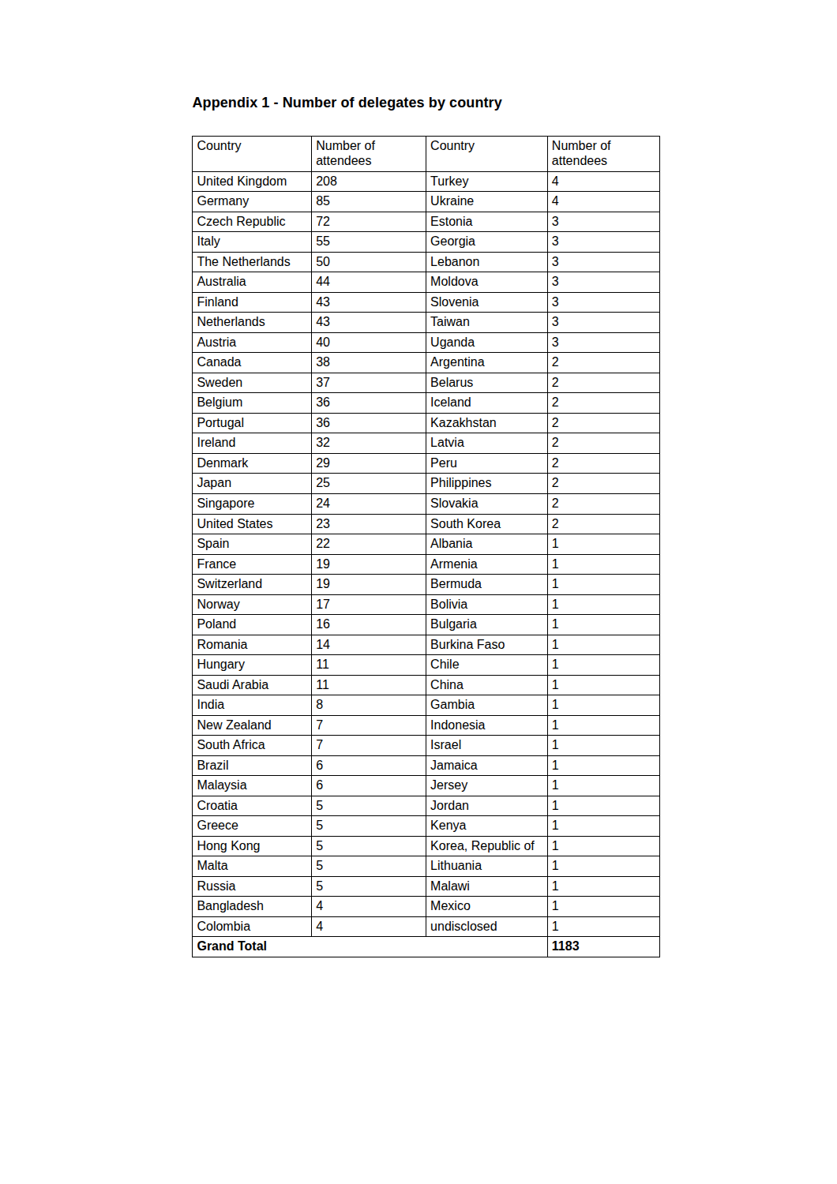Appendix 1 - Number of delegates by country
| Country | Number of attendees | Country | Number of attendees |
| --- | --- | --- | --- |
| United Kingdom | 208 | Turkey | 4 |
| Germany | 85 | Ukraine | 4 |
| Czech Republic | 72 | Estonia | 3 |
| Italy | 55 | Georgia | 3 |
| The Netherlands | 50 | Lebanon | 3 |
| Australia | 44 | Moldova | 3 |
| Finland | 43 | Slovenia | 3 |
| Netherlands | 43 | Taiwan | 3 |
| Austria | 40 | Uganda | 3 |
| Canada | 38 | Argentina | 2 |
| Sweden | 37 | Belarus | 2 |
| Belgium | 36 | Iceland | 2 |
| Portugal | 36 | Kazakhstan | 2 |
| Ireland | 32 | Latvia | 2 |
| Denmark | 29 | Peru | 2 |
| Japan | 25 | Philippines | 2 |
| Singapore | 24 | Slovakia | 2 |
| United States | 23 | South Korea | 2 |
| Spain | 22 | Albania | 1 |
| France | 19 | Armenia | 1 |
| Switzerland | 19 | Bermuda | 1 |
| Norway | 17 | Bolivia | 1 |
| Poland | 16 | Bulgaria | 1 |
| Romania | 14 | Burkina Faso | 1 |
| Hungary | 11 | Chile | 1 |
| Saudi Arabia | 11 | China | 1 |
| India | 8 | Gambia | 1 |
| New Zealand | 7 | Indonesia | 1 |
| South Africa | 7 | Israel | 1 |
| Brazil | 6 | Jamaica | 1 |
| Malaysia | 6 | Jersey | 1 |
| Croatia | 5 | Jordan | 1 |
| Greece | 5 | Kenya | 1 |
| Hong Kong | 5 | Korea, Republic of | 1 |
| Malta | 5 | Lithuania | 1 |
| Russia | 5 | Malawi | 1 |
| Bangladesh | 4 | Mexico | 1 |
| Colombia | 4 | undisclosed | 1 |
| Grand Total | 1183 |